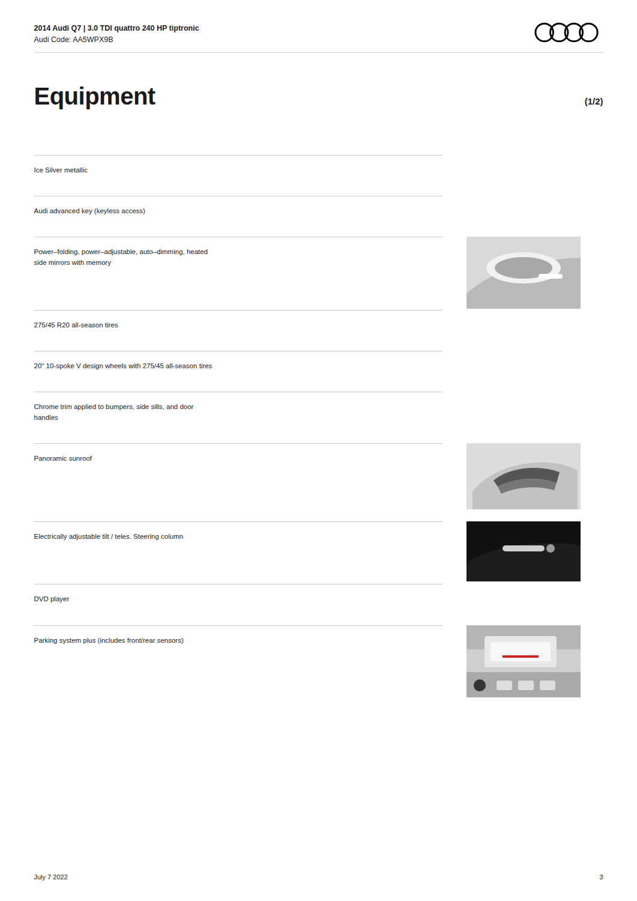2014 Audi Q7 | 3.0 TDI quattro 240 HP tiptronic
Audi Code: AA5WPX9B
Equipment
(1/2)
| Ice Silver metallic | |
| Audi advanced key (keyless access) | |
| Power–folding, power–adjustable, auto–dimming, heated side mirrors with memory | |
| 275/45 R20 all-season tires | |
| 20" 10-spoke V design wheels with 275/45 all-season tires | |
| Chrome trim applied to bumpers, side sills, and door handles | |
| Panoramic sunroof | |
| Electrically adjustable tilt / teles. Steering column | |
| DVD player | |
| Parking system plus (includes front/rear sensors) | |
July 7 2022
3